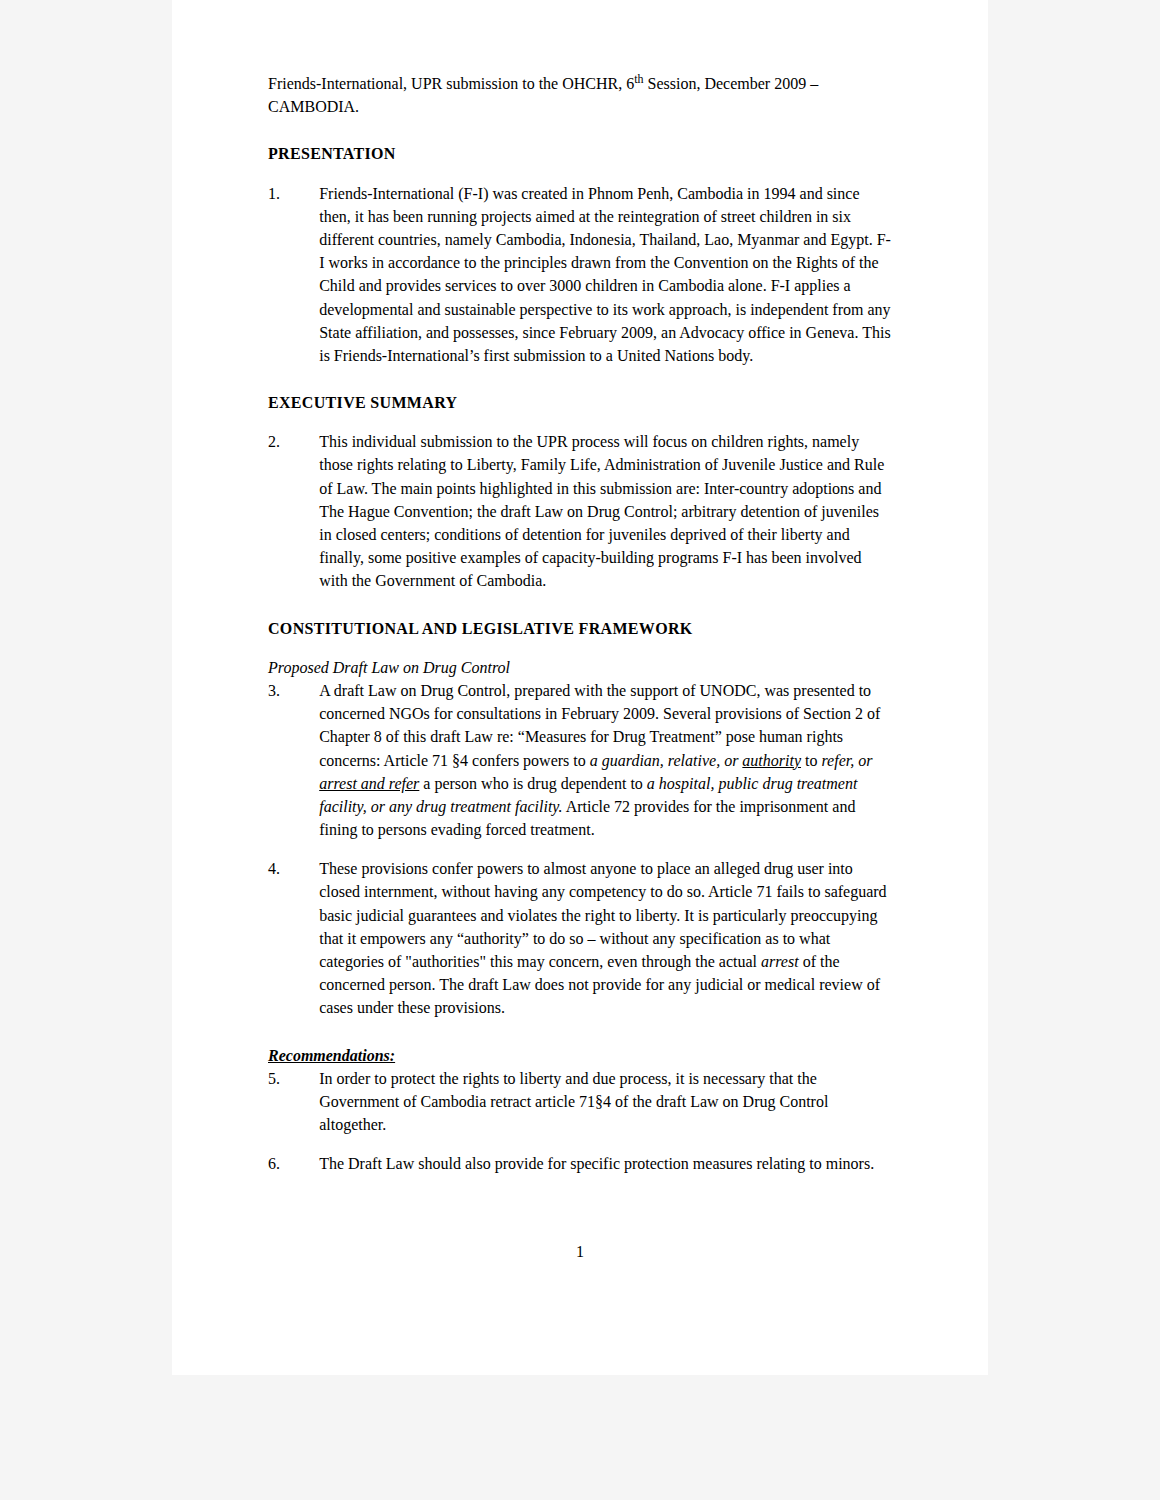Friends-International, UPR submission to the OHCHR, 6th Session, December 2009 – CAMBODIA.
Presentation
1.
Friends-International (F-I) was created in Phnom Penh, Cambodia in 1994 and since then, it has been running projects aimed at the reintegration of street children in six different countries, namely Cambodia, Indonesia, Thailand, Lao, Myanmar and Egypt. F-I works in accordance to the principles drawn from the Convention on the Rights of the Child and provides services to over 3000 children in Cambodia alone. F-I applies a developmental and sustainable perspective to its work approach, is independent from any State affiliation, and possesses, since February 2009, an Advocacy office in Geneva. This is Friends-International’s first submission to a United Nations body.
Executive Summary
2.
This individual submission to the UPR process will focus on children rights, namely those rights relating to Liberty, Family Life, Administration of Juvenile Justice and Rule of Law. The main points highlighted in this submission are: Inter-country adoptions and The Hague Convention; the draft Law on Drug Control; arbitrary detention of juveniles in closed centers; conditions of detention for juveniles deprived of their liberty and finally, some positive examples of capacity-building programs F-I has been involved with the Government of Cambodia.
Constitutional and Legislative Framework
Proposed Draft Law on Drug Control
3.
A draft Law on Drug Control, prepared with the support of UNODC, was presented to concerned NGOs for consultations in February 2009. Several provisions of Section 2 of Chapter 8 of this draft Law re: “Measures for Drug Treatment” pose human rights concerns: Article 71 §4 confers powers to a guardian, relative, or authority to refer, or arrest and refer a person who is drug dependent to a hospital, public drug treatment facility, or any drug treatment facility. Article 72 provides for the imprisonment and fining to persons evading forced treatment.
4.
These provisions confer powers to almost anyone to place an alleged drug user into closed internment, without having any competency to do so. Article 71 fails to safeguard basic judicial guarantees and violates the right to liberty. It is particularly preoccupying that it empowers any “authority” to do so – without any specification as to what categories of "authorities" this may concern, even through the actual arrest of the concerned person. The draft Law does not provide for any judicial or medical review of cases under these provisions.
Recommendations:
5.
In order to protect the rights to liberty and due process, it is necessary that the Government of Cambodia retract article 71§4 of the draft Law on Drug Control altogether.
6.
The Draft Law should also provide for specific protection measures relating to minors.
1